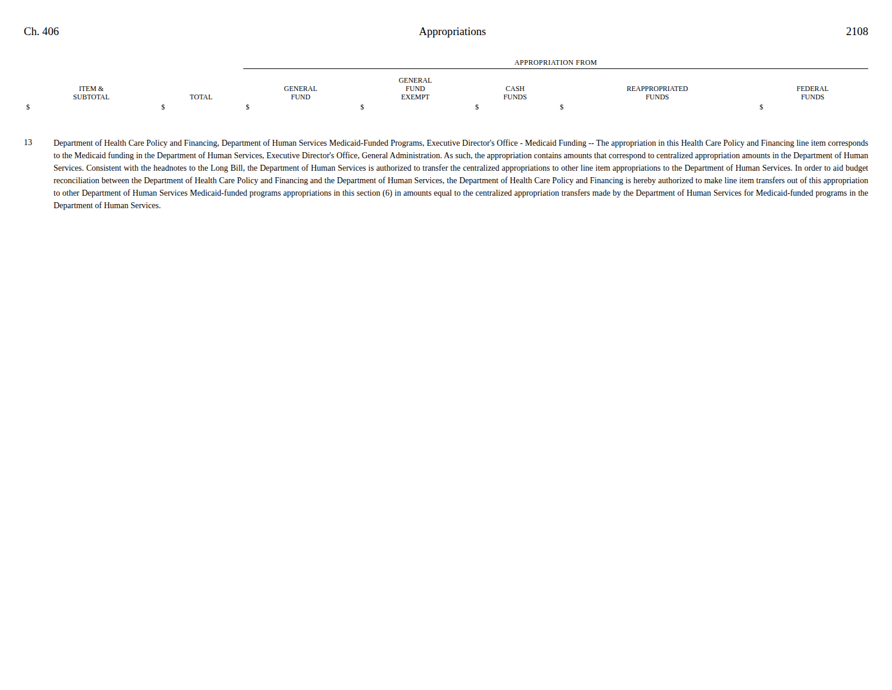Ch. 406
Appropriations
2108
| | | APPROPRIATION FROM |
| ITEM & SUBTOTAL | TOTAL | GENERAL FUND | GENERAL FUND EXEMPT | CASH FUNDS | REAPPROPRIATED FUNDS | FEDERAL FUNDS |
| $ | $ | $ | $ | $ | $ | $ |
13
Department of Health Care Policy and Financing, Department of Human Services Medicaid-Funded Programs, Executive Director's Office - Medicaid Funding -- The appropriation in this Health Care Policy and Financing line item corresponds to the Medicaid funding in the Department of Human Services, Executive Director's Office, General Administration. As such, the appropriation contains amounts that correspond to centralized appropriation amounts in the Department of Human Services. Consistent with the headnotes to the Long Bill, the Department of Human Services is authorized to transfer the centralized appropriations to other line item appropriations to the Department of Human Services. In order to aid budget reconciliation between the Department of Health Care Policy and Financing and the Department of Human Services, the Department of Health Care Policy and Financing is hereby authorized to make line item transfers out of this appropriation to other Department of Human Services Medicaid-funded programs appropriations in this section (6) in amounts equal to the centralized appropriation transfers made by the Department of Human Services for Medicaid-funded programs in the Department of Human Services.